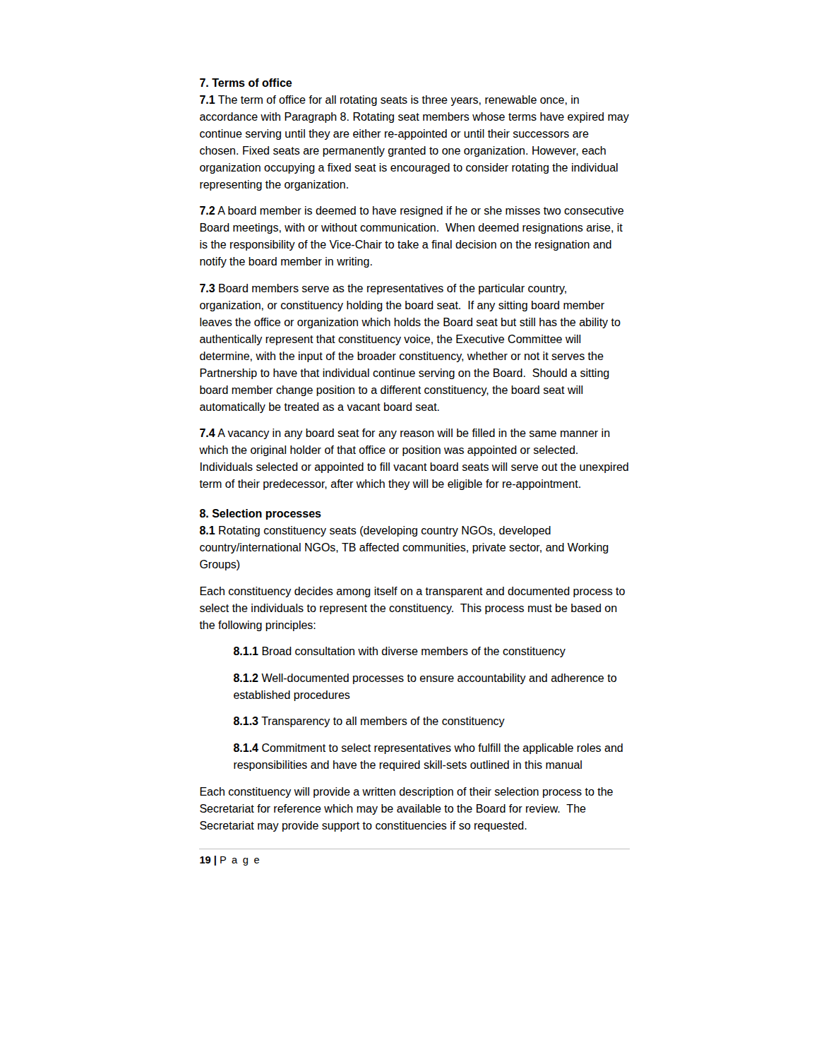7. Terms of office
7.1 The term of office for all rotating seats is three years, renewable once, in accordance with Paragraph 8. Rotating seat members whose terms have expired may continue serving until they are either re-appointed or until their successors are chosen. Fixed seats are permanently granted to one organization. However, each organization occupying a fixed seat is encouraged to consider rotating the individual representing the organization.
7.2 A board member is deemed to have resigned if he or she misses two consecutive Board meetings, with or without communication. When deemed resignations arise, it is the responsibility of the Vice-Chair to take a final decision on the resignation and notify the board member in writing.
7.3 Board members serve as the representatives of the particular country, organization, or constituency holding the board seat. If any sitting board member leaves the office or organization which holds the Board seat but still has the ability to authentically represent that constituency voice, the Executive Committee will determine, with the input of the broader constituency, whether or not it serves the Partnership to have that individual continue serving on the Board. Should a sitting board member change position to a different constituency, the board seat will automatically be treated as a vacant board seat.
7.4 A vacancy in any board seat for any reason will be filled in the same manner in which the original holder of that office or position was appointed or selected. Individuals selected or appointed to fill vacant board seats will serve out the unexpired term of their predecessor, after which they will be eligible for re-appointment.
8. Selection processes
8.1 Rotating constituency seats (developing country NGOs, developed country/international NGOs, TB affected communities, private sector, and Working Groups)
Each constituency decides among itself on a transparent and documented process to select the individuals to represent the constituency. This process must be based on the following principles:
8.1.1 Broad consultation with diverse members of the constituency
8.1.2 Well-documented processes to ensure accountability and adherence to established procedures
8.1.3 Transparency to all members of the constituency
8.1.4 Commitment to select representatives who fulfill the applicable roles and responsibilities and have the required skill-sets outlined in this manual
Each constituency will provide a written description of their selection process to the Secretariat for reference which may be available to the Board for review. The Secretariat may provide support to constituencies if so requested.
19 | P a g e